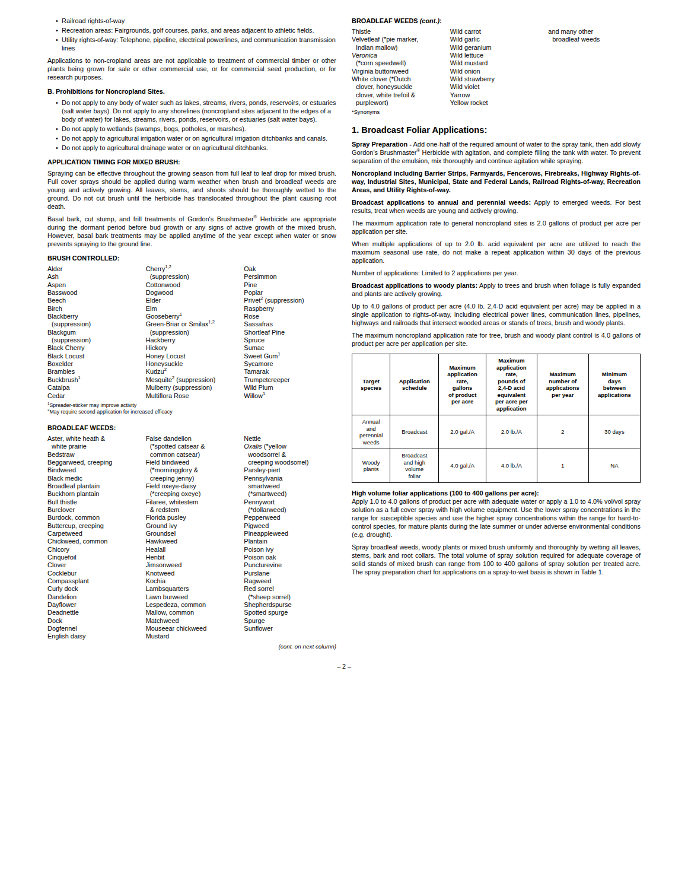Railroad rights-of-way
Recreation areas: Fairgrounds, golf courses, parks, and areas adjacent to athletic fields.
Utility rights-of-way: Telephone, pipeline, electrical powerlines, and communication transmission lines
Applications to non-cropland areas are not applicable to treatment of commercial timber or other plants being grown for sale or other commercial use, or for commercial seed production, or for research purposes.
B. Prohibitions for Noncropland Sites.
Do not apply to any body of water such as lakes, streams, rivers, ponds, reservoirs, or estuaries (salt water bays). Do not apply to any shorelines (noncropland sites adjacent to the edges of a body of water) for lakes, streams, rivers, ponds, reservoirs, or estuaries (salt water bays).
Do not apply to wetlands (swamps, bogs, potholes, or marshes).
Do not apply to agricultural irrigation water or on agricultural irrigation ditchbanks and canals.
Do not apply to agricultural drainage water or on agricultural ditchbanks.
APPLICATION TIMING FOR MIXED BRUSH:
Spraying can be effective throughout the growing season from full leaf to leaf drop for mixed brush. Full cover sprays should be applied during warm weather when brush and broadleaf weeds are young and actively growing. All leaves, stems, and shoots should be thoroughly wetted to the ground. Do not cut brush until the herbicide has translocated throughout the plant causing root death.
Basal bark, cut stump, and frill treatments of Gordon's Brushmaster® Herbicide are appropriate during the dormant period before bud growth or any signs of active growth of the mixed brush. However, basal bark treatments may be applied anytime of the year except when water or snow prevents spraying to the ground line.
BRUSH CONTROLLED:
Alder
Ash
Aspen
Basswood
Beech
Birch
Blackberry
(suppression)
Blackgum
(suppression)
Black Cherry
Black Locust
Boxelder
Brambles
Buckbrush1
Catalpa
Cedar
Cherry1,2
(suppression)
Cottonwood
Dogwood
Elder
Elm
Gooseberry1
Green-Briar or Smilax1,2
(suppression)
Hackberry
Hickory
Honey Locust
Honeysuckle
Kudzu2
Mesquite2 (suppression)
Mulberry (suppression)
Multiflora Rose
Oak
Persimmon
Pine
Poplar
Privet2 (suppression)
Raspberry
Rose
Sassafras
Shortleaf Pine
Spruce
Sumac
Sweet Gum1
Sycamore
Tamarak
Trumpetcreeper
Wild Plum
Willow1
1Spreader-sticker may improve activity
2May require second application for increased efficacy
BROADLEAF WEEDS:
Aster, white heath &
white prairie
Bedstraw
Beggarweed, creeping
Bindweed
Black medic
Broadleaf plantain
Buckhorn plantain
Bull thistle
Burclover
Burdock, common
Buttercup, creeping
Carpetweed
Chickweed, common
Chicory
Cinquefoil
Clover
Cocklebur
Compassplant
Curly dock
Dandelion
Dayflower
Deadnettle
Dock
Dogfennel
English daisy
False dandelion
(*spotted catsear &
common catsear)
Field bindweed
(*morningglory &
creeping jenny)
Field oxeye-daisy
(*creeping oxeye)
Filaree, whitestem
& redstem
Florida pusley
Ground ivy
Groundsel
Hawkweed
Healall
Henbit
Jimsonweed
Knotweed
Kochia
Lambsquarters
Lawn burweed
Lespedeza, common
Mallow, common
Matchweed
Mouseear chickweed
Mustard
Nettle
Oxalis (*yellow
woodsorrel &
creeping woodsorrel)
Parsley-piert
Pennsylvania
smartweed
(*smartweed)
Pennywort
(*dollarweed)
Pepperweed
Pigweed
Pineappleweed
Plantain
Poison ivy
Poison oak
Puncturevine
Purslane
Ragweed
Red sorrel
(*sheep sorrel)
Shepherdspurse
Spotted spurge
Spurge
Sunflower
(cont. on next column)
BROADLEAF WEEDS (cont.):
Thistle
Velvetleaf (*pie marker,
Indian mallow)
Veronica
(*corn speedwell)
Virginia buttonweed
White clover (*Dutch
clover, honeysuckle
clover, white trefoil &
purplewort)
Wild carrot
Wild garlic
Wild geranium
Wild lettuce
Wild mustard
Wild onion
Wild strawberry
Wild violet
Yarrow
Yellow rocket
and many other
broadleaf weeds
*Synonyms
1. Broadcast Foliar Applications:
Spray Preparation - Add one-half of the required amount of water to the spray tank, then add slowly Gordon's Brushmaster® Herbicide with agitation, and complete filling the tank with water. To prevent separation of the emulsion, mix thoroughly and continue agitation while spraying.
Noncropland including Barrier Strips, Farmyards, Fencerows, Firebreaks, Highway Rights-of-way, Industrial Sites, Municipal, State and Federal Lands, Railroad Rights-of-way, Recreation Areas, and Utility Rights-of-way.
Broadcast applications to annual and perennial weeds: Apply to emerged weeds. For best results, treat when weeds are young and actively growing.
The maximum application rate to general noncropland sites is 2.0 gallons of product per acre per application per site.
When multiple applications of up to 2.0 lb. acid equivalent per acre are utilized to reach the maximum seasonal use rate, do not make a repeat application within 30 days of the previous application.
Number of applications: Limited to 2 applications per year.
Broadcast applications to woody plants: Apply to trees and brush when foliage is fully expanded and plants are actively growing.
Up to 4.0 gallons of product per acre (4.0 lb. 2,4-D acid equivalent per acre) may be applied in a single application to rights-of-way, including electrical power lines, communication lines, pipelines, highways and railroads that intersect wooded areas or stands of trees, brush and woody plants.
The maximum noncropland application rate for tree, brush and woody plant control is 4.0 gallons of product per acre per application per site.
| Target species | Application schedule | Maximum application rate, gallons of product per acre | Maximum application rate, pounds of 2,4-D acid equivalent per acre per application | Maximum number of applications per year | Minimum days between applications |
| --- | --- | --- | --- | --- | --- |
| Annual and perennial weeds | Broadcast | 2.0 gal./A | 2.0 lb./A | 2 | 30 days |
| Woody plants | Broadcast and high volume foliar | 4.0 gal./A | 4.0 lb./A | 1 | NA |
High volume foliar applications (100 to 400 gallons per acre):
Apply 1.0 to 4.0 gallons of product per acre with adequate water or apply a 1.0 to 4.0% vol/vol spray solution as a full cover spray with high volume equipment. Use the lower spray concentrations in the range for susceptible species and use the higher spray concentrations within the range for hard-to-control species, for mature plants during the late summer or under adverse environmental conditions (e.g. drought).
Spray broadleaf weeds, woody plants or mixed brush uniformly and thoroughly by wetting all leaves, stems, bark and root collars. The total volume of spray solution required for adequate coverage of solid stands of mixed brush can range from 100 to 400 gallons of spray solution per treated acre. The spray preparation chart for applications on a spray-to-wet basis is shown in Table 1.
– 2 –